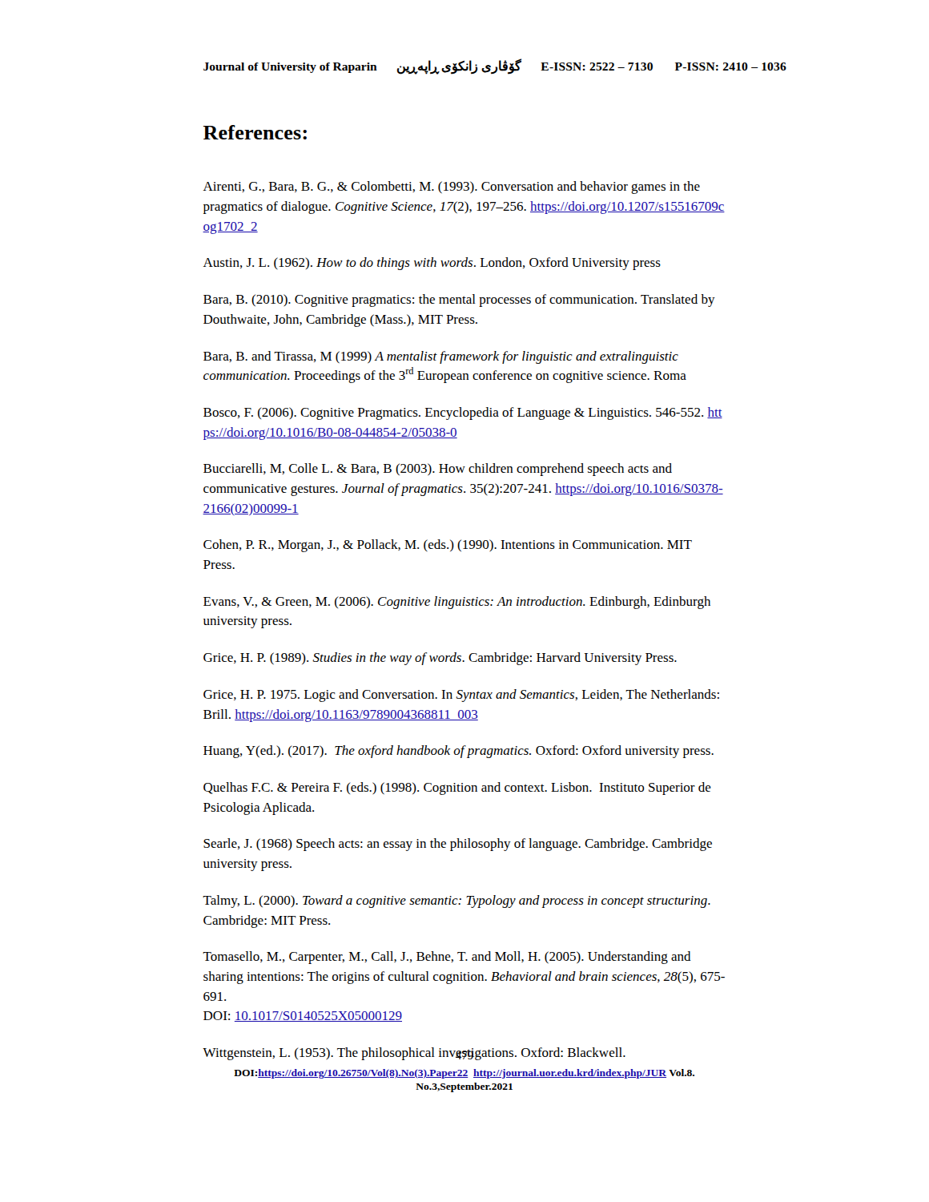Journal of University of Raparin گۆڤاری زانکۆی ڕاپەڕین E-ISSN: 2522 – 7130 P-ISSN: 2410 – 1036
References:
Airenti, G., Bara, B. G., & Colombetti, M. (1993). Conversation and behavior games in the pragmatics of dialogue. Cognitive Science, 17(2), 197–256. https://doi.org/10.1207/s15516709cog1702_2
Austin, J. L. (1962). How to do things with words. London, Oxford University press
Bara, B. (2010). Cognitive pragmatics: the mental processes of communication. Translated by Douthwaite, John, Cambridge (Mass.), MIT Press.
Bara, B. and Tirassa, M (1999) A mentalist framework for linguistic and extralinguistic communication. Proceedings of the 3rd European conference on cognitive science. Roma
Bosco, F. (2006). Cognitive Pragmatics. Encyclopedia of Language & Linguistics. 546-552. https://doi.org/10.1016/B0-08-044854-2/05038-0
Bucciarelli, M, Colle L. & Bara, B (2003). How children comprehend speech acts and communicative gestures. Journal of pragmatics. 35(2):207-241. https://doi.org/10.1016/S0378-2166(02)00099-1
Cohen, P. R., Morgan, J., & Pollack, M. (eds.) (1990). Intentions in Communication. MIT Press.
Evans, V., & Green, M. (2006). Cognitive linguistics: An introduction. Edinburgh, Edinburgh university press.
Grice, H. P. (1989). Studies in the way of words. Cambridge: Harvard University Press.
Grice, H. P. 1975. Logic and Conversation. In Syntax and Semantics, Leiden, The Netherlands: Brill. https://doi.org/10.1163/9789004368811_003
Huang, Y(ed.). (2017). The oxford handbook of pragmatics. Oxford: Oxford university press.
Quelhas F.C. & Pereira F. (eds.) (1998). Cognition and context. Lisbon. Instituto Superior de Psicologia Aplicada.
Searle, J. (1968) Speech acts: an essay in the philosophy of language. Cambridge. Cambridge university press.
Talmy, L. (2000). Toward a cognitive semantic: Typology and process in concept structuring. Cambridge: MIT Press.
Tomasello, M., Carpenter, M., Call, J., Behne, T. and Moll, H. (2005). Understanding and sharing intentions: The origins of cultural cognition. Behavioral and brain sciences, 28(5), 675-691.
DOI: 10.1017/S0140525X05000129
Wittgenstein, L. (1953). The philosophical investigations. Oxford: Blackwell.
479
DOI: https://doi.org/10.26750/Vol(8).No(3).Paper22 http://journal.uor.edu.krd/index.php/JUR Vol.8. No.3,September.2021